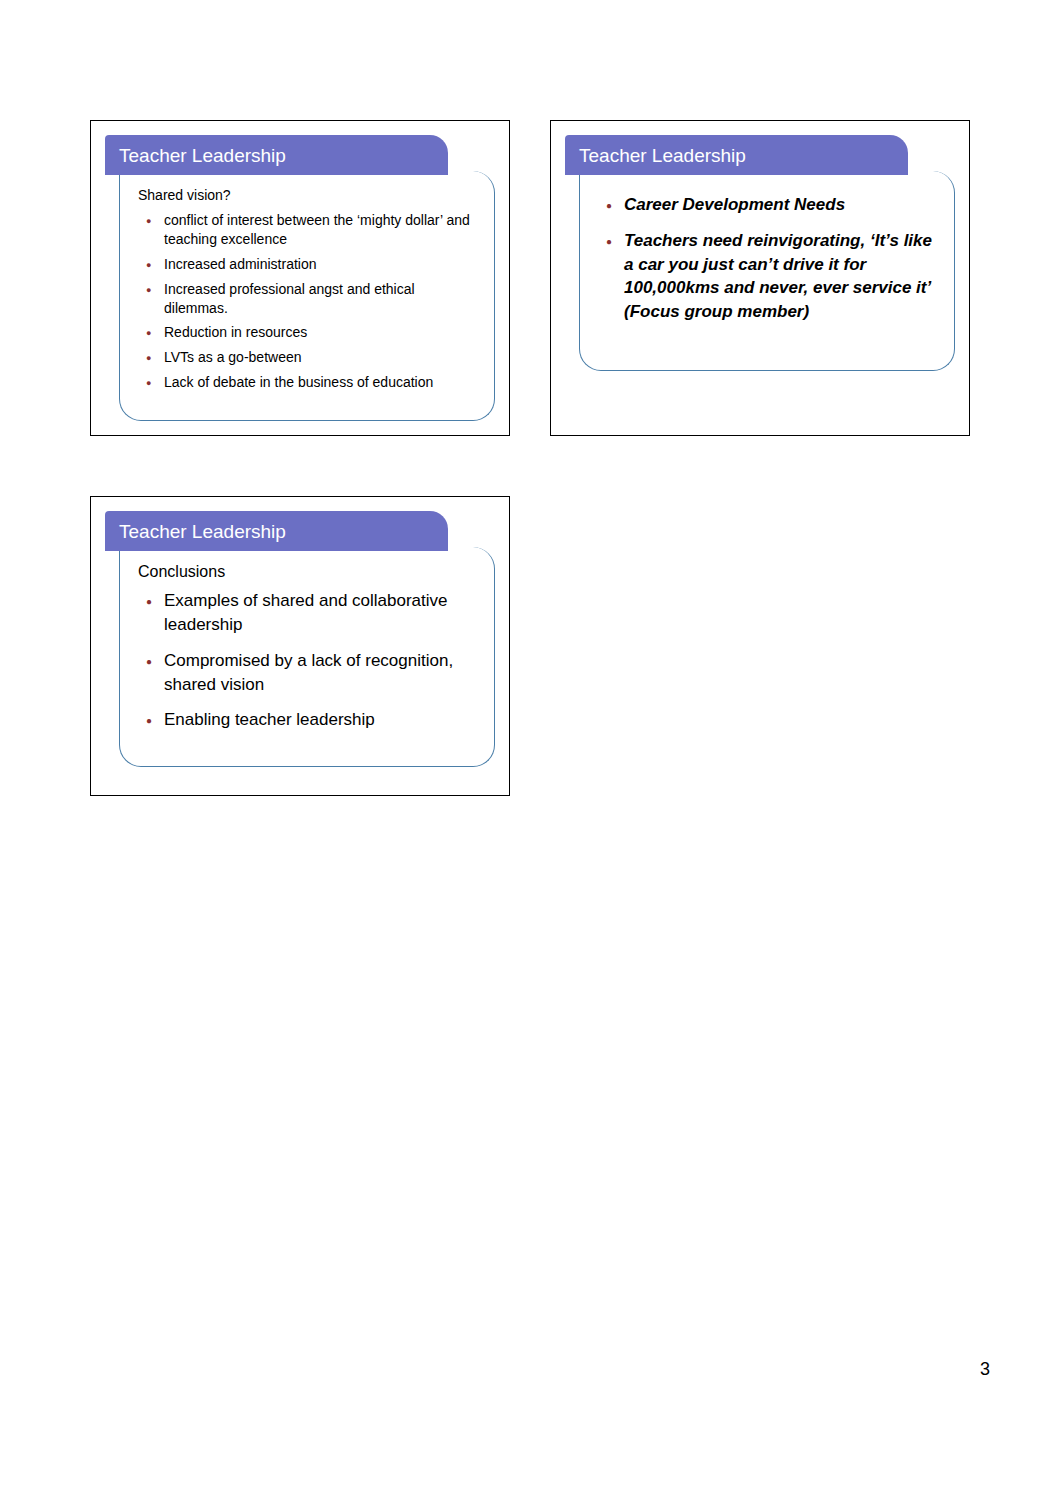Teacher Leadership
Shared vision?
conflict of interest between the ‘mighty dollar’ and teaching excellence
Increased administration
Increased professional angst and ethical dilemmas.
Reduction in resources
LVTs as a go-between
Lack of debate in the business of education
Teacher Leadership
Career Development Needs
Teachers need reinvigorating, ‘It’s like a car you just can’t drive it for 100,000kms and never, ever service it’ (Focus group member)
Teacher Leadership
Conclusions
Examples of shared and collaborative leadership
Compromised by a lack of recognition, shared vision
Enabling teacher leadership
3